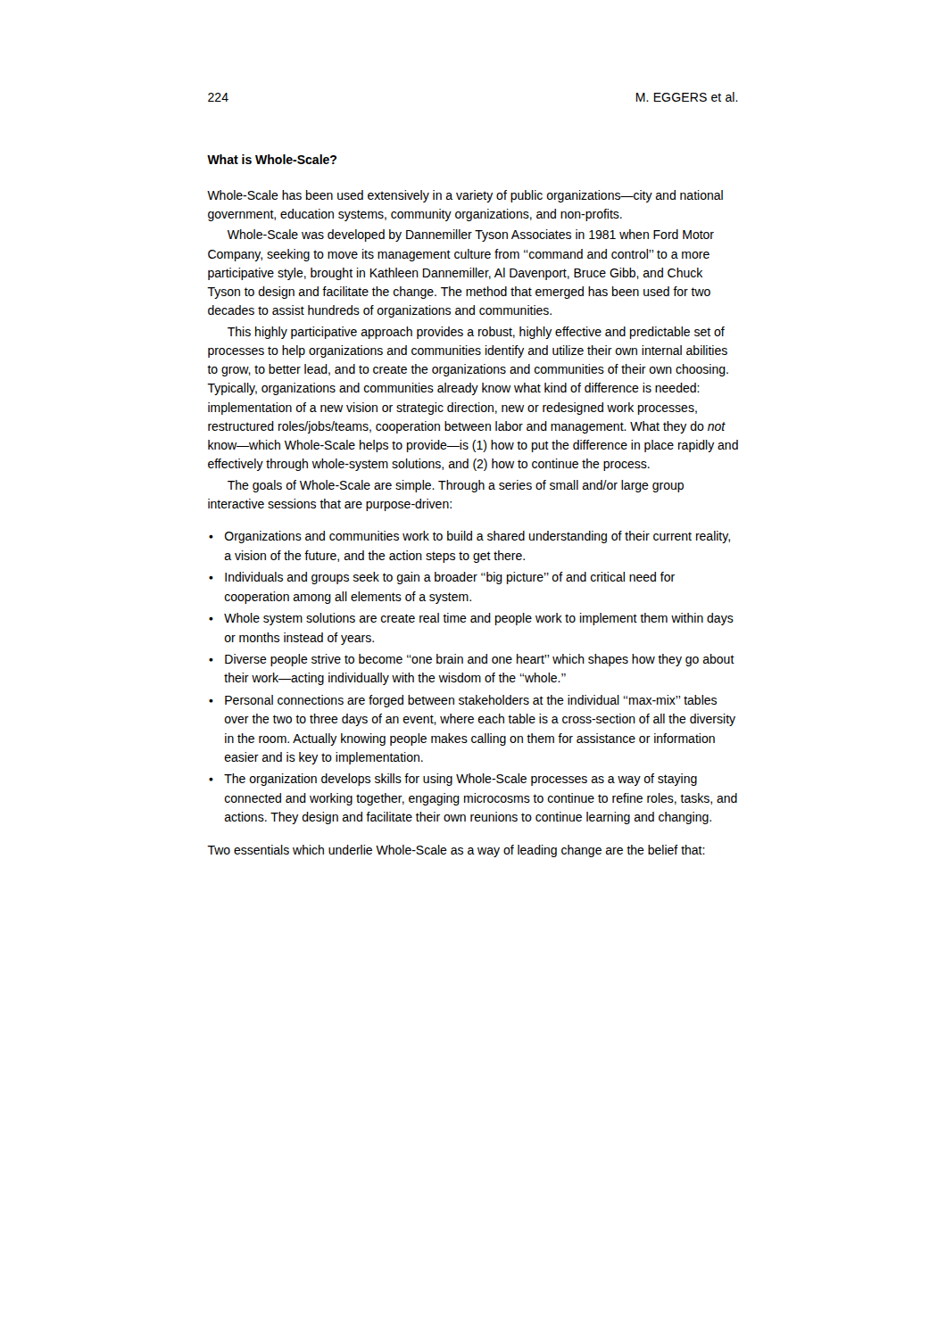224 M. EGGERS et al.
What is Whole-Scale?
Whole-Scale has been used extensively in a variety of public organizations—city and national government, education systems, community organizations, and non-profits.
Whole-Scale was developed by Dannemiller Tyson Associates in 1981 when Ford Motor Company, seeking to move its management culture from ‘‘command and control’’ to a more participative style, brought in Kathleen Dannemiller, Al Davenport, Bruce Gibb, and Chuck Tyson to design and facilitate the change. The method that emerged has been used for two decades to assist hundreds of organizations and communities.
This highly participative approach provides a robust, highly effective and predictable set of processes to help organizations and communities identify and utilize their own internal abilities to grow, to better lead, and to create the organizations and communities of their own choosing. Typically, organizations and communities already know what kind of difference is needed: implementation of a new vision or strategic direction, new or redesigned work processes, restructured roles/jobs/teams, cooperation between labor and management. What they do not know—which Whole-Scale helps to provide—is (1) how to put the difference in place rapidly and effectively through whole-system solutions, and (2) how to continue the process.
The goals of Whole-Scale are simple. Through a series of small and/or large group interactive sessions that are purpose-driven:
Organizations and communities work to build a shared understanding of their current reality, a vision of the future, and the action steps to get there.
Individuals and groups seek to gain a broader ‘‘big picture’’ of and critical need for cooperation among all elements of a system.
Whole system solutions are create real time and people work to implement them within days or months instead of years.
Diverse people strive to become ‘‘one brain and one heart’’ which shapes how they go about their work—acting individually with the wisdom of the ‘‘whole.’’
Personal connections are forged between stakeholders at the individual ‘‘max-mix’’ tables over the two to three days of an event, where each table is a cross-section of all the diversity in the room. Actually knowing people makes calling on them for assistance or information easier and is key to implementation.
The organization develops skills for using Whole-Scale processes as a way of staying connected and working together, engaging microcosms to continue to refine roles, tasks, and actions. They design and facilitate their own reunions to continue learning and changing.
Two essentials which underlie Whole-Scale as a way of leading change are the belief that: